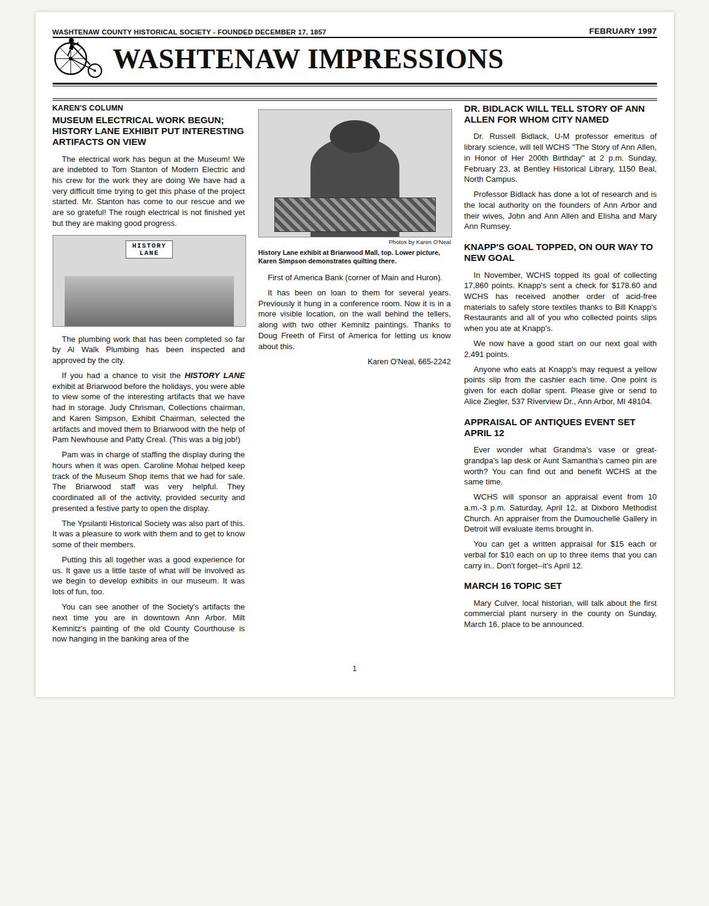Washtenaw County Historical Society - Founded December 17, 1857 February 1997
WASHTENAW IMPRESSIONS
Karen's Column
Museum Electrical Work Begun; History Lane Exhibit Put Interesting Artifacts on View
The electrical work has begun at the Museum! We are indebted to Tom Stanton of Modern Electric and his crew for the work they are doing We have had a very difficult time trying to get this phase of the project started. Mr. Stanton has come to our rescue and we are so grateful! The rough electrical is not finished yet but they are making good progress.
HISTORY
LANE
The plumbing work that has been completed so far by Al Walk Plumbing has been inspected and approved by the city.
If you had a chance to visit the HISTORY LANE exhibit at Briarwood before the holidays, you were able to view some of the interesting artifacts that we have had in storage. Judy Chrisman, Collections chairman, and Karen Simpson, Exhibit Chairman, selected the artifacts and moved them to Briarwood with the help of Pam Newhouse and Patty Creal. (This was a big job!)
Pam was in charge of staffing the display during the hours when it was open. Caroline Mohai helped keep track of the Museum Shop items that we had for sale. The Briarwood staff was very helpful. They coordinated all of the activity, provided security and presented a festive party to open the display.
The Ypsilanti Historical Society was also part of this. It was a pleasure to work with them and to get to know some of their members.
Putting this all together was a good experience for us. It gave us a little taste of what will be involved as we begin to develop exhibits in our museum. It was lots of fun, too.
You can see another of the Society's artifacts the next time you are in downtown Ann Arbor. Milt Kemnitz's painting of the old County Courthouse is now hanging in the banking area of the
Photos by Karen O'Neal
History Lane exhibit at Briarwood Mall, top. Lower picture, Karen Simpson demonstrates quilting there.
First of America Bank (corner of Main and Huron).
It has been on loan to them for several years. Previously it hung in a conference room. Now it is in a more visible location, on the wall behind the tellers, along with two other Kemnitz paintings. Thanks to Doug Freeth of First of America for letting us know about this.
Karen O'Neal, 665-2242
Dr. Bidlack Will Tell Story of Ann Allen for Whom City Named
Dr. Russell Bidlack, U-M professor emeritus of library science, will tell WCHS "The Story of Ann Allen, in Honor of Her 200th Birthday" at 2 p.m. Sunday, February 23, at Bentley Historical Library, 1150 Beal, North Campus.
Professor Bidlack has done a lot of research and is the local authority on the founders of Ann Arbor and their wives, John and Ann Allen and Elisha and Mary Ann Rumsey.
Knapp's Goal Topped, On Our Way to New Goal
In November, WCHS topped its goal of collecting 17,860 points. Knapp's sent a check for $178.60 and WCHS has received another order of acid-free materials to safely store textiles thanks to Bill Knapp's Restaurants and all of you who collected points slips when you ate at Knapp's.
We now have a good start on our next goal with 2,491 points.
Anyone who eats at Knapp's may request a yellow points slip from the cashier each time. One point is given for each dollar spent. Please give or send to Alice Ziegler, 537 Riverview Dr., Ann Arbor, MI 48104.
Appraisal of Antiques Event Set April 12
Ever wonder what Grandma's vase or great-grandpa's lap desk or Aunt Samantha's cameo pin are worth? You can find out and benefit WCHS at the same time.
WCHS will sponsor an appraisal event from 10 a.m.-3 p.m. Saturday, April 12, at Dixboro Methodist Church. An appraiser from the Dumouchelle Gallery in Detroit will evaluate items brought in.
You can get a written appraisal for $15 each or verbal for $10 each on up to three items that you can carry in.. Don't forget--it's April 12.
March 16 Topic Set
Mary Culver, local historian, will talk about the first commercial plant nursery in the county on Sunday, March 16, place to be announced.
1